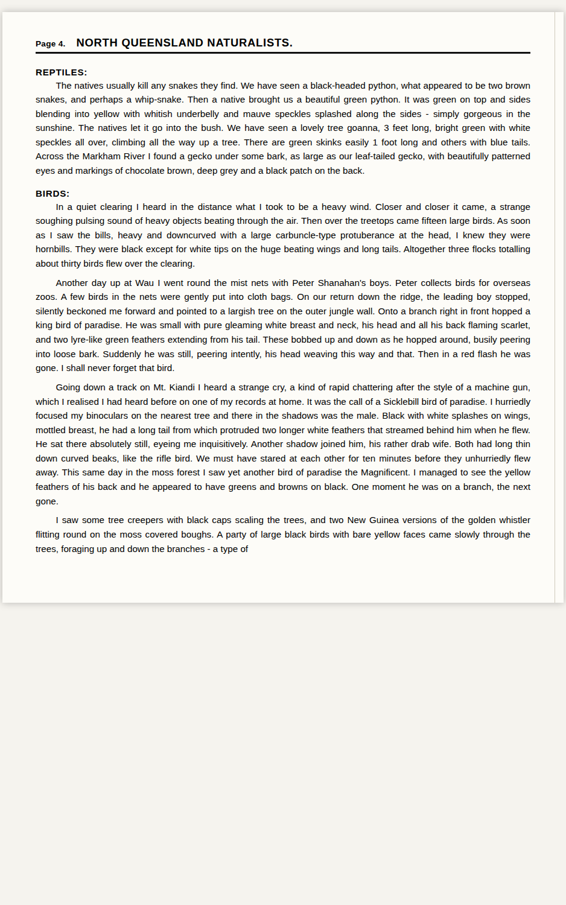Page 4.
North Queensland Naturalists.
Reptiles:
The natives usually kill any snakes they find. We have seen a black-headed python, what appeared to be two brown snakes, and perhaps a whip-snake. Then a native brought us a beautiful green python. It was green on top and sides blending into yellow with whitish underbelly and mauve speckles splashed along the sides - simply gorgeous in the sunshine. The natives let it go into the bush. We have seen a lovely tree goanna, 3 feet long, bright green with white speckles all over, climbing all the way up a tree. There are green skinks easily 1 foot long and others with blue tails. Across the Markham River I found a gecko under some bark, as large as our leaf-tailed gecko, with beautifully patterned eyes and markings of chocolate brown, deep grey and a black patch on the back.
Birds:
In a quiet clearing I heard in the distance what I took to be a heavy wind. Closer and closer it came, a strange soughing pulsing sound of heavy objects beating through the air. Then over the treetops came fifteen large birds. As soon as I saw the bills, heavy and downcurved with a large carbuncle-type protuberance at the head, I knew they were hornbills. They were black except for white tips on the huge beating wings and long tails. Altogether three flocks totalling about thirty birds flew over the clearing.
Another day up at Wau I went round the mist nets with Peter Shanahan's boys. Peter collects birds for overseas zoos. A few birds in the nets were gently put into cloth bags. On our return down the ridge, the leading boy stopped, silently beckoned me forward and pointed to a largish tree on the outer jungle wall. Onto a branch right in front hopped a king bird of paradise. He was small with pure gleaming white breast and neck, his head and all his back flaming scarlet, and two lyre-like green feathers extending from his tail. These bobbed up and down as he hopped around, busily peering into loose bark. Suddenly he was still, peering intently, his head weaving this way and that. Then in a red flash he was gone. I shall never forget that bird.
Going down a track on Mt. Kiandi I heard a strange cry, a kind of rapid chattering after the style of a machine gun, which I realised I had heard before on one of my records at home. It was the call of a Sicklebill bird of paradise. I hurriedly focused my binoculars on the nearest tree and there in the shadows was the male. Black with white splashes on wings, mottled breast, he had a long tail from which protruded two longer white feathers that streamed behind him when he flew. He sat there absolutely still, eyeing me inquisitively. Another shadow joined him, his rather drab wife. Both had long thin down curved beaks, like the rifle bird. We must have stared at each other for ten minutes before they unhurriedly flew away. This same day in the moss forest I saw yet another bird of paradise the Magnificent. I managed to see the yellow feathers of his back and he appeared to have greens and browns on black. One moment he was on a branch, the next gone.
I saw some tree creepers with black caps scaling the trees, and two New Guinea versions of the golden whistler flitting round on the moss covered boughs. A party of large black birds with bare yellow faces came slowly through the trees, foraging up and down the branches - a type of